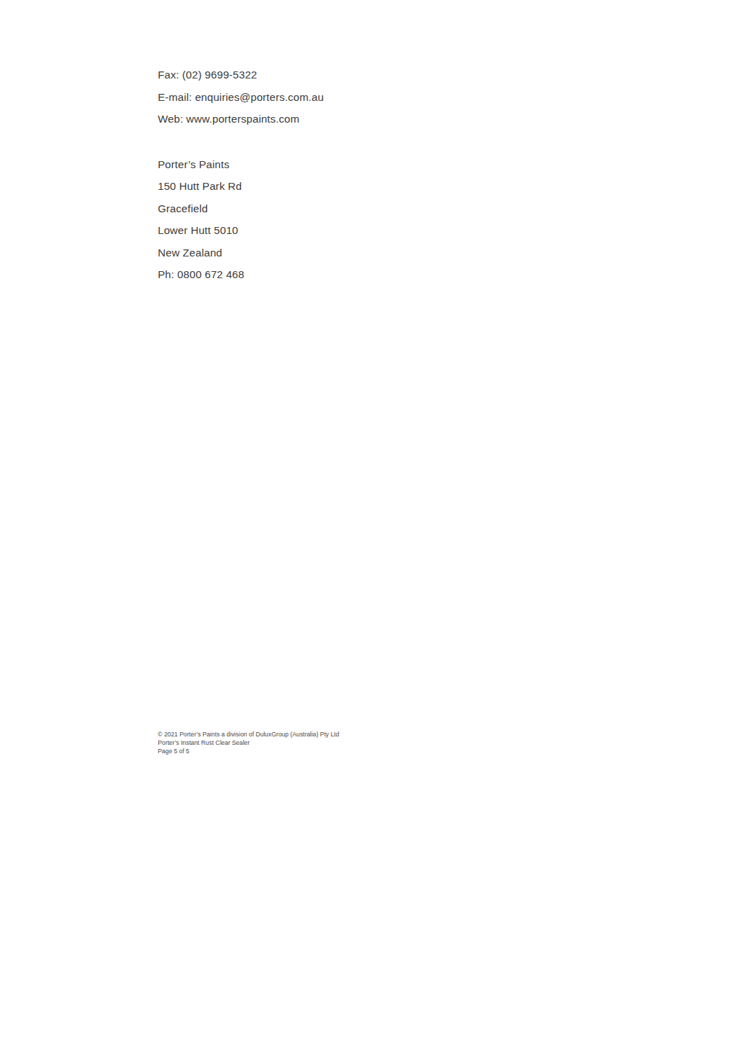Fax: (02) 9699-5322
E-mail: enquiries@porters.com.au
Web: www.porterspaints.com
Porter’s Paints
150 Hutt Park Rd
Gracefield
Lower Hutt 5010
New Zealand
Ph: 0800 672 468
© 2021 Porter’s Paints a division of DuluxGroup (Australia) Pty Ltd
Porter’s Instant Rust Clear Sealer
Page 5 of 5